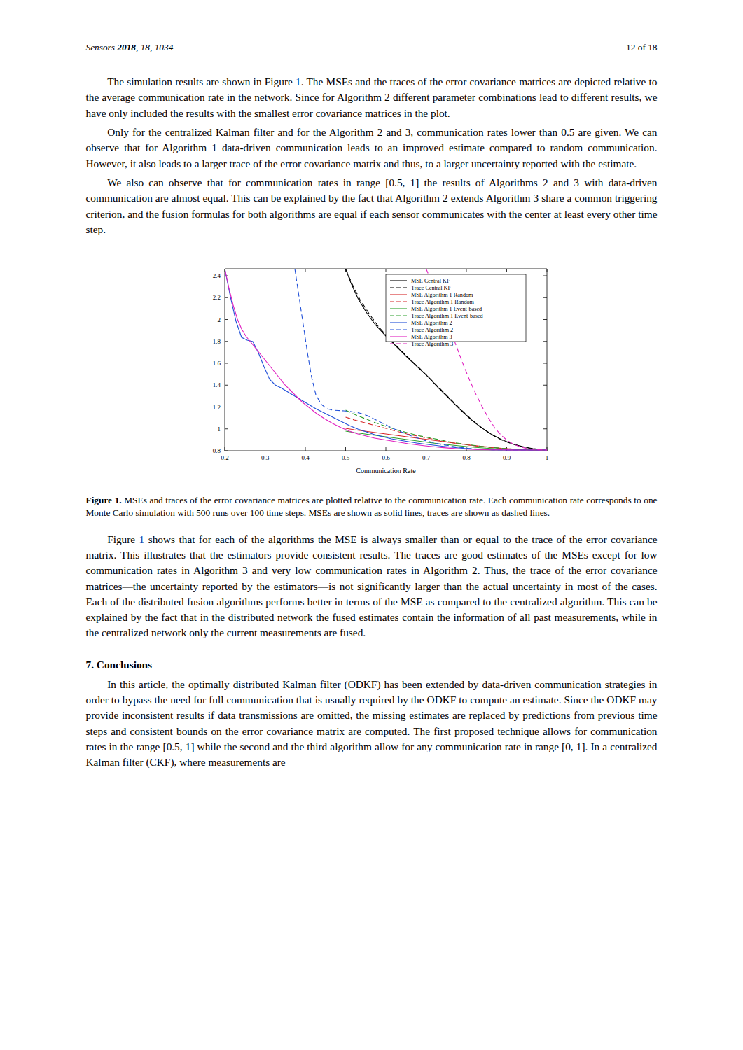Sensors 2018, 18, 1034 12 of 18
The simulation results are shown in Figure 1. The MSEs and the traces of the error covariance matrices are depicted relative to the average communication rate in the network. Since for Algorithm 2 different parameter combinations lead to different results, we have only included the results with the smallest error covariance matrices in the plot.
Only for the centralized Kalman filter and for the Algorithm 2 and 3, communication rates lower than 0.5 are given. We can observe that for Algorithm 1 data-driven communication leads to an improved estimate compared to random communication. However, it also leads to a larger trace of the error covariance matrix and thus, to a larger uncertainty reported with the estimate.
We also can observe that for communication rates in range [0.5, 1] the results of Algorithms 2 and 3 with data-driven communication are almost equal. This can be explained by the fact that Algorithm 2 extends Algorithm 3 share a common triggering criterion, and the fusion formulas for both algorithms are equal if each sensor communicates with the center at least every other time step.
0.8 1 1.2 1.4 1.6 1.8 2 2.2 2.4 0.2 0.3 0.4 0.5 0.6 0.7 0.8 0.9 1 Communication Rate MSE Central KF Trace Central KF MSE Algorithm 1 Random Trace Algorithm 1 Random MSE Algorithm 1 Event-based Trace Algorithm 1 Event-based MSE Algorithm 2 Trace Algorithm 2 MSE Algorithm 3 Trace Algorithm 3
Figure 1. MSEs and traces of the error covariance matrices are plotted relative to the communication rate. Each communication rate corresponds to one Monte Carlo simulation with 500 runs over 100 time steps. MSEs are shown as solid lines, traces are shown as dashed lines.
Figure 1 shows that for each of the algorithms the MSE is always smaller than or equal to the trace of the error covariance matrix. This illustrates that the estimators provide consistent results. The traces are good estimates of the MSEs except for low communication rates in Algorithm 3 and very low communication rates in Algorithm 2. Thus, the trace of the error covariance matrices—the uncertainty reported by the estimators—is not significantly larger than the actual uncertainty in most of the cases. Each of the distributed fusion algorithms performs better in terms of the MSE as compared to the centralized algorithm. This can be explained by the fact that in the distributed network the fused estimates contain the information of all past measurements, while in the centralized network only the current measurements are fused.
7. Conclusions
In this article, the optimally distributed Kalman filter (ODKF) has been extended by data-driven communication strategies in order to bypass the need for full communication that is usually required by the ODKF to compute an estimate. Since the ODKF may provide inconsistent results if data transmissions are omitted, the missing estimates are replaced by predictions from previous time steps and consistent bounds on the error covariance matrix are computed. The first proposed technique allows for communication rates in the range [0.5, 1] while the second and the third algorithm allow for any communication rate in range [0, 1]. In a centralized Kalman filter (CKF), where measurements are